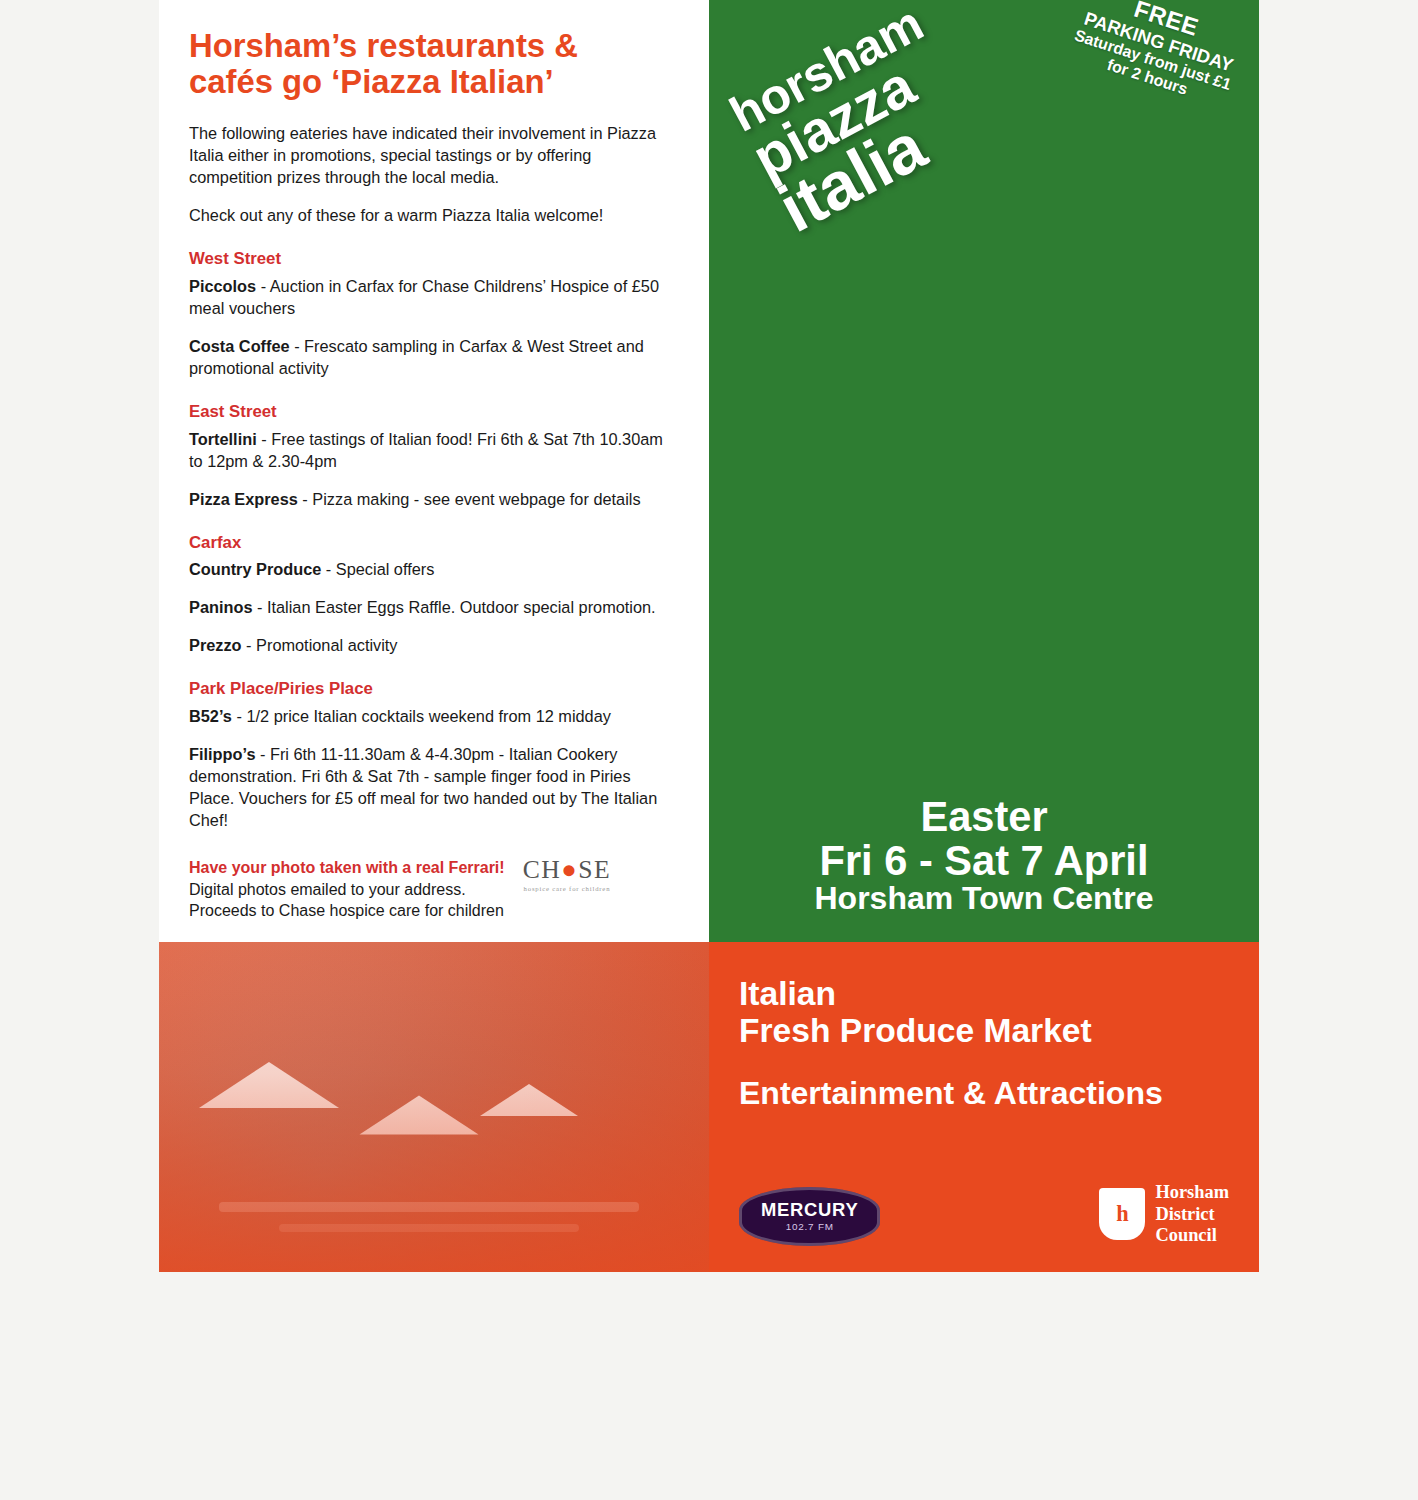Horsham’s restaurants &
cafés go ‘Piazza Italian’
The following eateries have indicated their involvement in Piazza Italia either in promotions, special tastings or by offering competition prizes through the local media.
Check out any of these for a warm Piazza Italia welcome!
West Street
Piccolos - Auction in Carfax for Chase Childrens’ Hospice of £50 meal vouchers
Costa Coffee - Frescato sampling in Carfax & West Street and promotional activity
East Street
Tortellini - Free tastings of Italian food! Fri 6th & Sat 7th 10.30am to 12pm & 2.30-4pm
Pizza Express - Pizza making - see event webpage for details
Carfax
Country Produce - Special offers
Paninos - Italian Easter Eggs Raffle. Outdoor special promotion.
Prezzo - Promotional activity
Park Place/Piries Place
B52’s - 1/2 price Italian cocktails weekend from 12 midday
Filippo’s - Fri 6th 11-11.30am & 4-4.30pm - Italian Cookery demonstration. Fri 6th & Sat 7th - sample finger food in Piries Place. Vouchers for £5 off meal for two handed out by The Italian Chef!
Have your photo taken with a real Ferrari!
Digital photos emailed to your address.
Proceeds to Chase hospice care for children
CH●SE
hospice care for children
FREE PARKING FRIDAY Saturday from just £1 for 2 hours
horsham piazza italia
Easter Fri 6 - Sat 7 April Horsham Town Centre
Italian
Fresh Produce Market
Entertainment & Attractions
MERCURY
102.7 FM
h
Horsham
District
Council